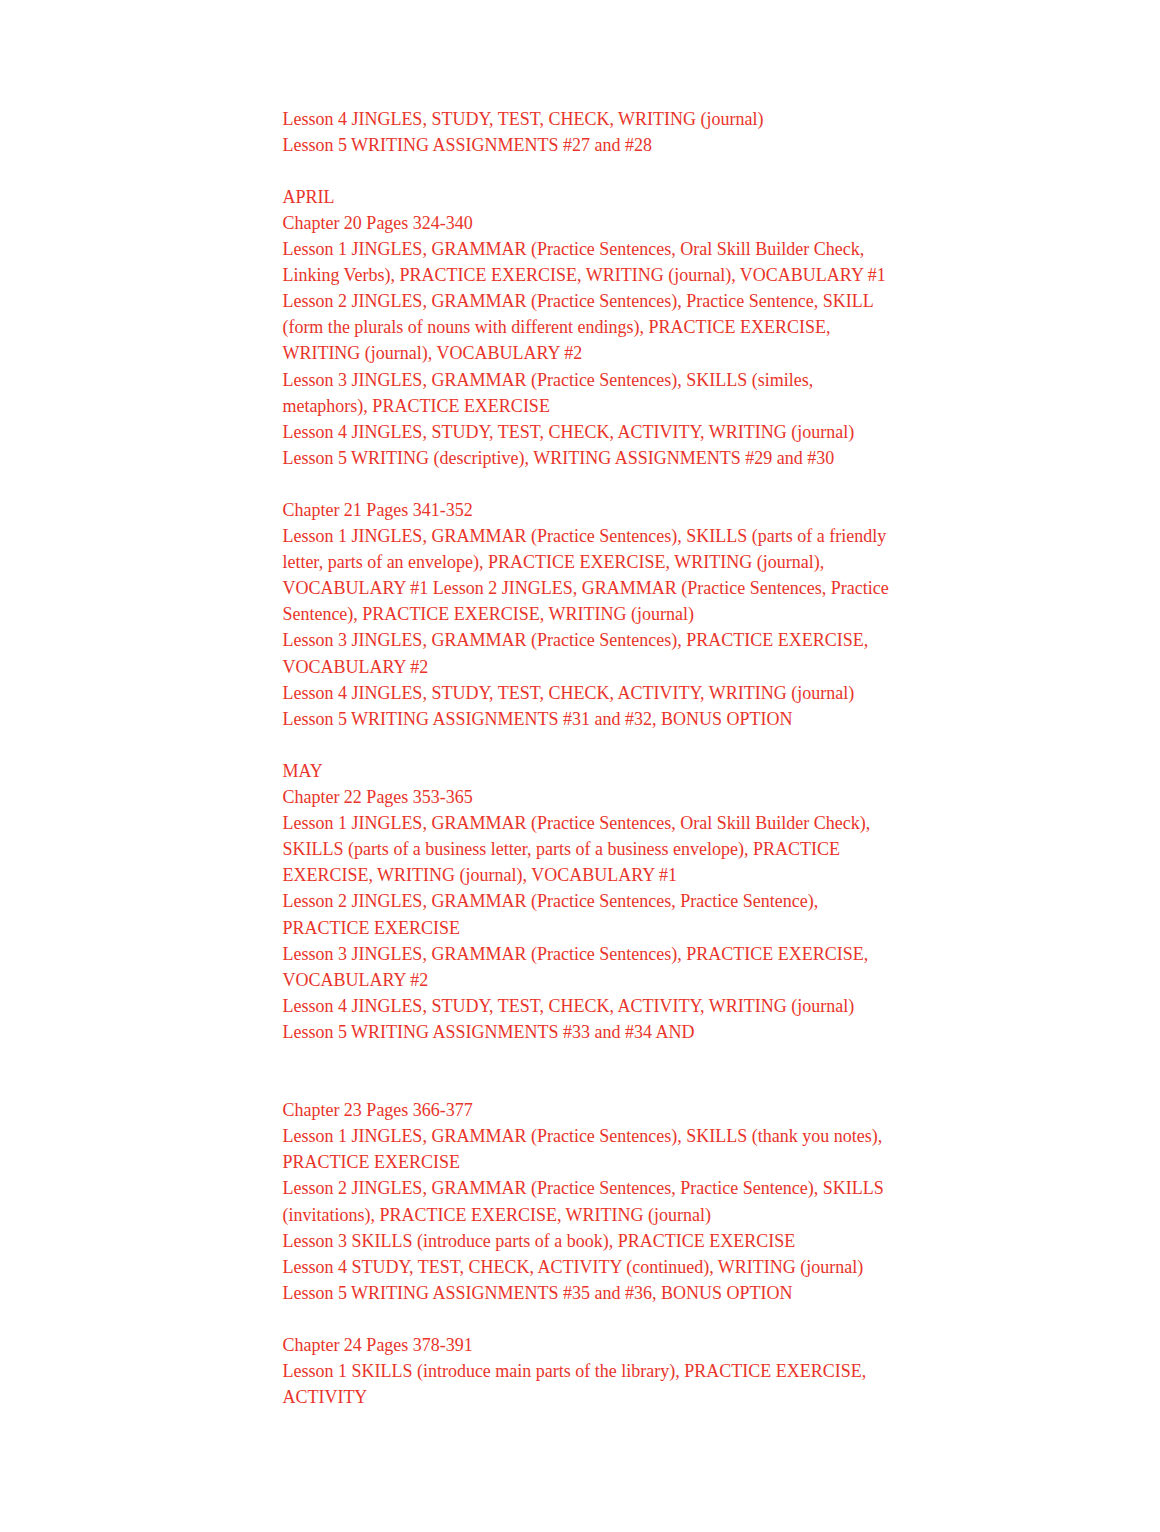Lesson 4 JINGLES, STUDY, TEST, CHECK, WRITING (journal)
Lesson 5 WRITING ASSIGNMENTS #27 and #28
APRIL
Chapter 20 Pages 324-340
Lesson 1 JINGLES, GRAMMAR (Practice Sentences, Oral Skill Builder Check, Linking Verbs), PRACTICE EXERCISE, WRITING (journal), VOCABULARY #1
Lesson 2 JINGLES, GRAMMAR (Practice Sentences), Practice Sentence, SKILL (form the plurals of nouns with different endings), PRACTICE EXERCISE, WRITING (journal), VOCABULARY #2
Lesson 3 JINGLES, GRAMMAR (Practice Sentences), SKILLS (similes, metaphors), PRACTICE EXERCISE
Lesson 4 JINGLES, STUDY, TEST, CHECK, ACTIVITY, WRITING (journal)
Lesson 5 WRITING (descriptive), WRITING ASSIGNMENTS #29 and #30
Chapter 21 Pages 341-352
Lesson 1 JINGLES, GRAMMAR (Practice Sentences), SKILLS (parts of a friendly letter, parts of an envelope), PRACTICE EXERCISE, WRITING (journal), VOCABULARY #1 Lesson 2 JINGLES, GRAMMAR (Practice Sentences, Practice Sentence), PRACTICE EXERCISE, WRITING (journal)
Lesson 3 JINGLES, GRAMMAR (Practice Sentences), PRACTICE EXERCISE, VOCABULARY #2
Lesson 4 JINGLES, STUDY, TEST, CHECK, ACTIVITY, WRITING (journal)
Lesson 5 WRITING ASSIGNMENTS #31 and #32, BONUS OPTION
MAY
Chapter 22 Pages 353-365
Lesson 1 JINGLES, GRAMMAR (Practice Sentences, Oral Skill Builder Check), SKILLS (parts of a business letter, parts of a business envelope), PRACTICE EXERCISE, WRITING (journal), VOCABULARY #1
Lesson 2 JINGLES, GRAMMAR (Practice Sentences, Practice Sentence), PRACTICE EXERCISE
Lesson 3 JINGLES, GRAMMAR (Practice Sentences), PRACTICE EXERCISE, VOCABULARY #2
Lesson 4 JINGLES, STUDY, TEST, CHECK, ACTIVITY, WRITING (journal)
Lesson 5 WRITING ASSIGNMENTS #33 and #34 AND
Chapter 23 Pages 366-377
Lesson 1 JINGLES, GRAMMAR (Practice Sentences), SKILLS (thank you notes), PRACTICE EXERCISE
Lesson 2 JINGLES, GRAMMAR (Practice Sentences, Practice Sentence), SKILLS (invitations), PRACTICE EXERCISE, WRITING (journal)
Lesson 3 SKILLS (introduce parts of a book), PRACTICE EXERCISE
Lesson 4 STUDY, TEST, CHECK, ACTIVITY (continued), WRITING (journal)
Lesson 5 WRITING ASSIGNMENTS #35 and #36, BONUS OPTION
Chapter 24 Pages 378-391
Lesson 1 SKILLS (introduce main parts of the library), PRACTICE EXERCISE, ACTIVITY